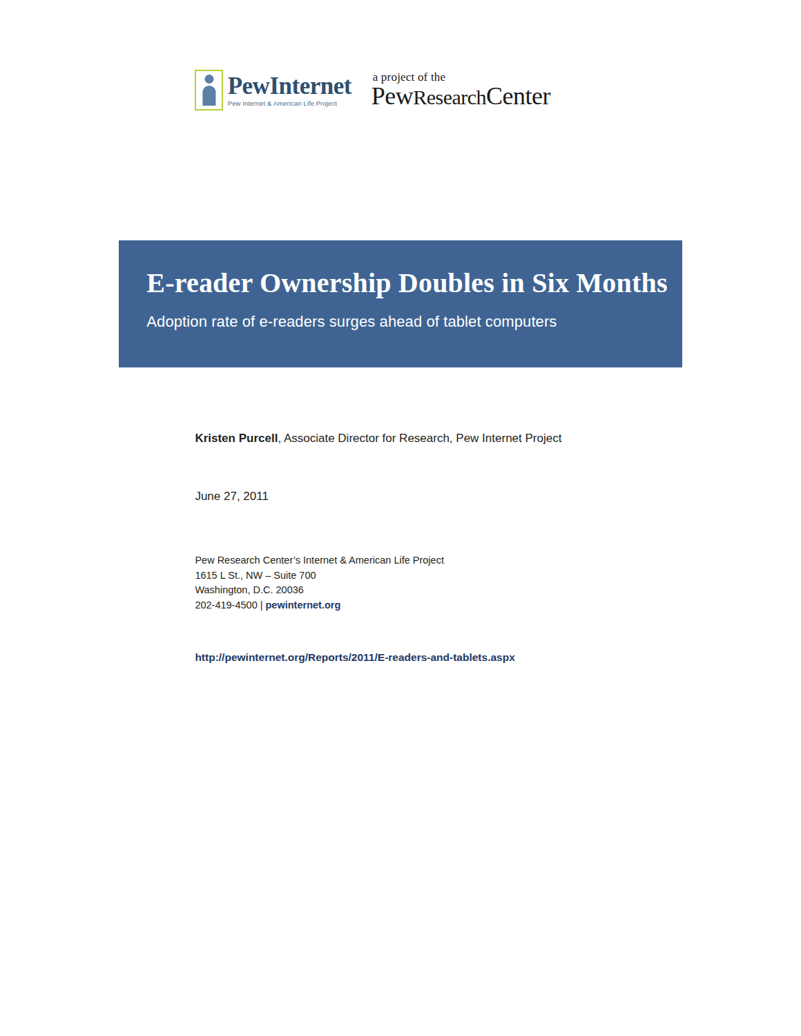PewInternet
Pew Internet & American Life Project
a project of the
PewResearch Center
E-reader Ownership Doubles in Six Months
Adoption rate of e-readers surges ahead of tablet computers
Kristen Purcell, Associate Director for Research, Pew Internet Project
June 27, 2011
Pew Research Center’s Internet & American Life Project
1615 L St., NW – Suite 700
Washington, D.C. 20036
202-419-4500 | pewinternet.org
http://pewinternet.org/Reports/2011/E-readers-and-tablets.aspx